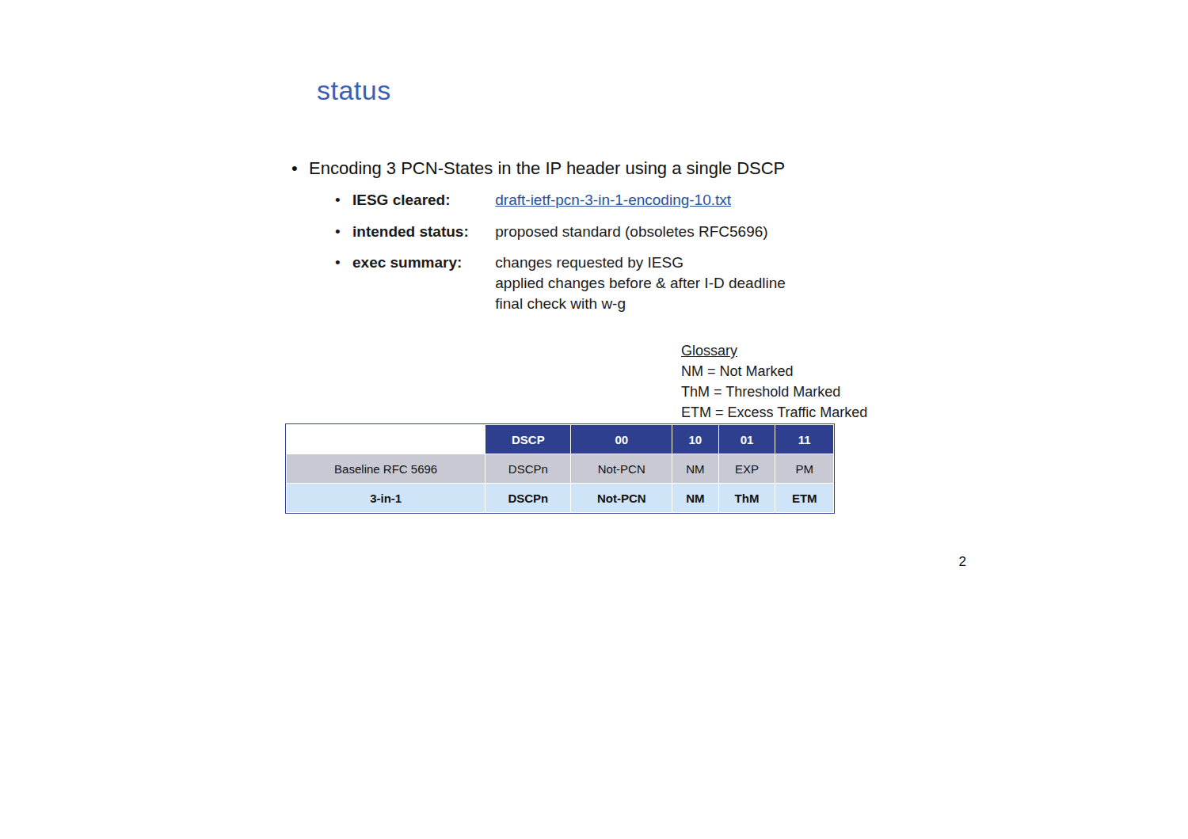status
•Encoding 3 PCN-States in the IP header using a single DSCP
• IESG cleared: draft-ietf-pcn-3-in-1-encoding-10.txt
• intended status: proposed standard (obsoletes RFC5696)
• exec summary: changes requested by IESG
applied changes before & after I-D deadline
final check with w-g
Glossary
NM = Not Marked
ThM = Threshold Marked
ETM = Excess Traffic Marked
| | DSCP | 00 | 10 | 01 | 11 |
| --- | --- | --- | --- | --- | --- |
| Baseline RFC 5696 | DSCPn | Not-PCN | NM | EXP | PM |
| 3-in-1 | DSCPn | Not-PCN | NM | ThM | ETM |
2